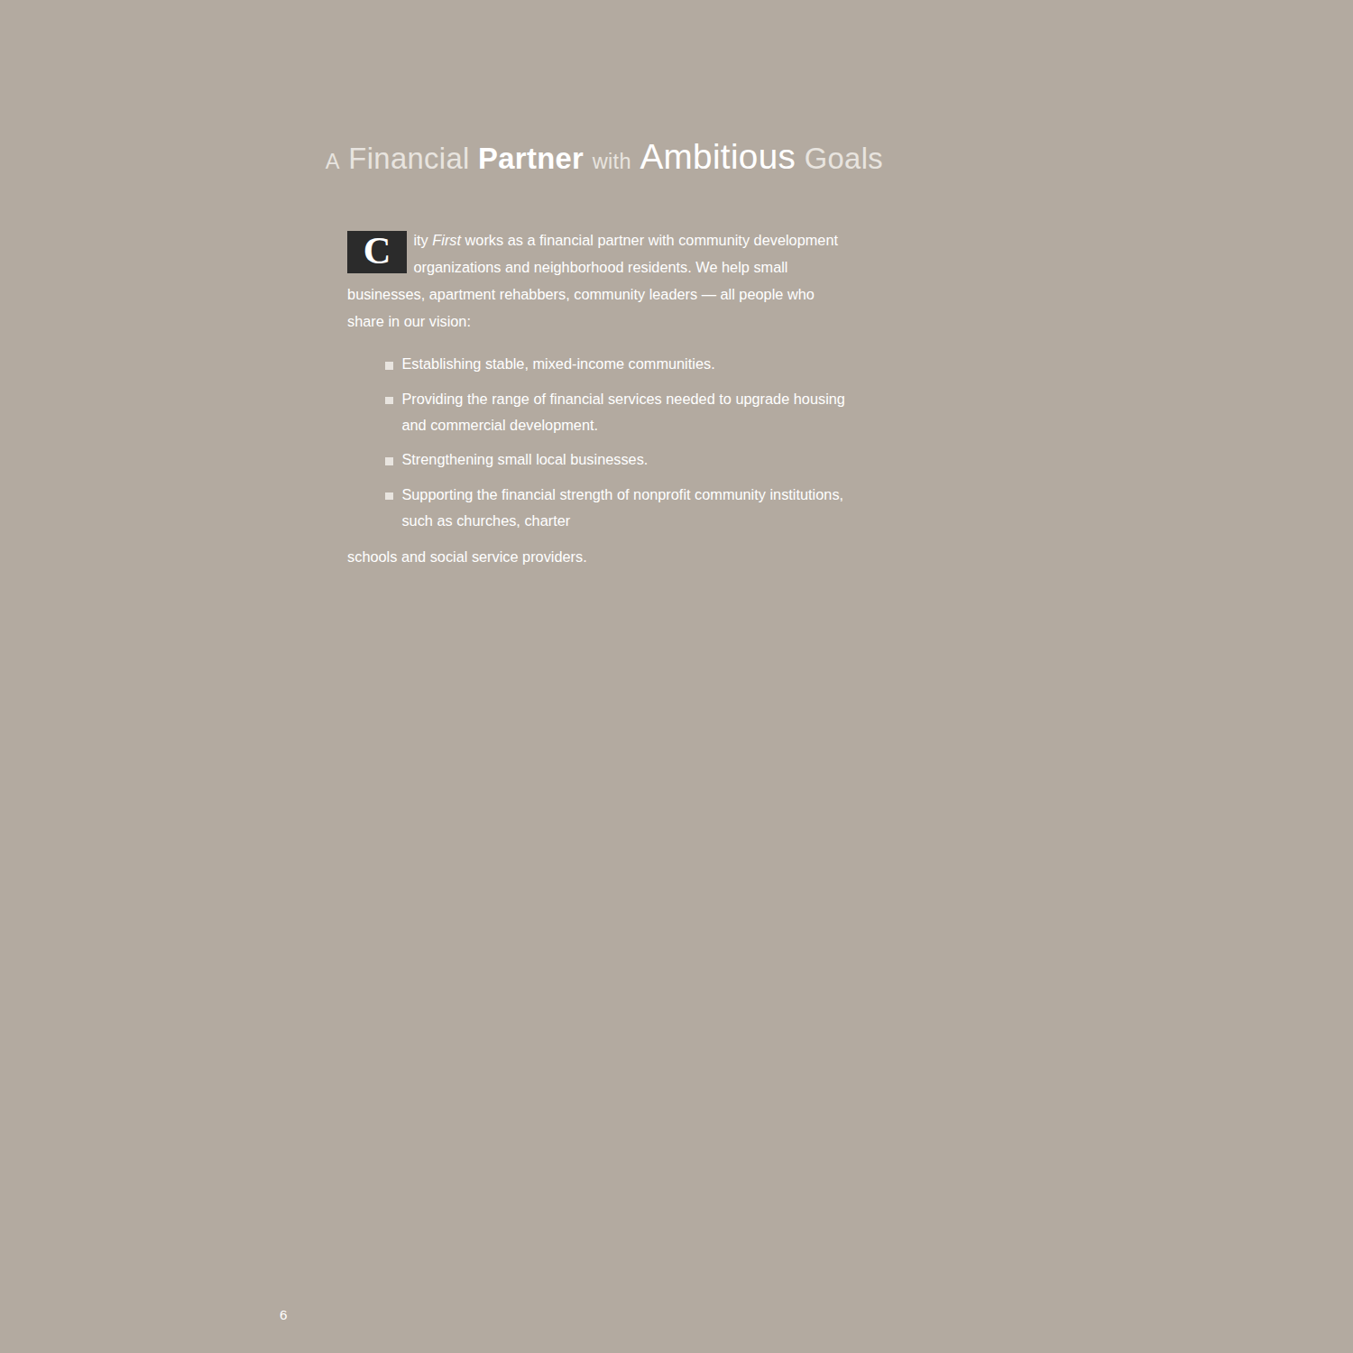A Financial Partner with Ambitious Goals
City First works as a financial partner with community development organizations and neighborhood residents. We help small businesses, apartment rehabbers, community leaders — all people who share in our vision:
Establishing stable, mixed-income communities.
Providing the range of financial services needed to upgrade housing and commercial development.
Strengthening small local businesses.
Supporting the financial strength of nonprofit community institutions, such as churches, charter
schools and social service providers.
6